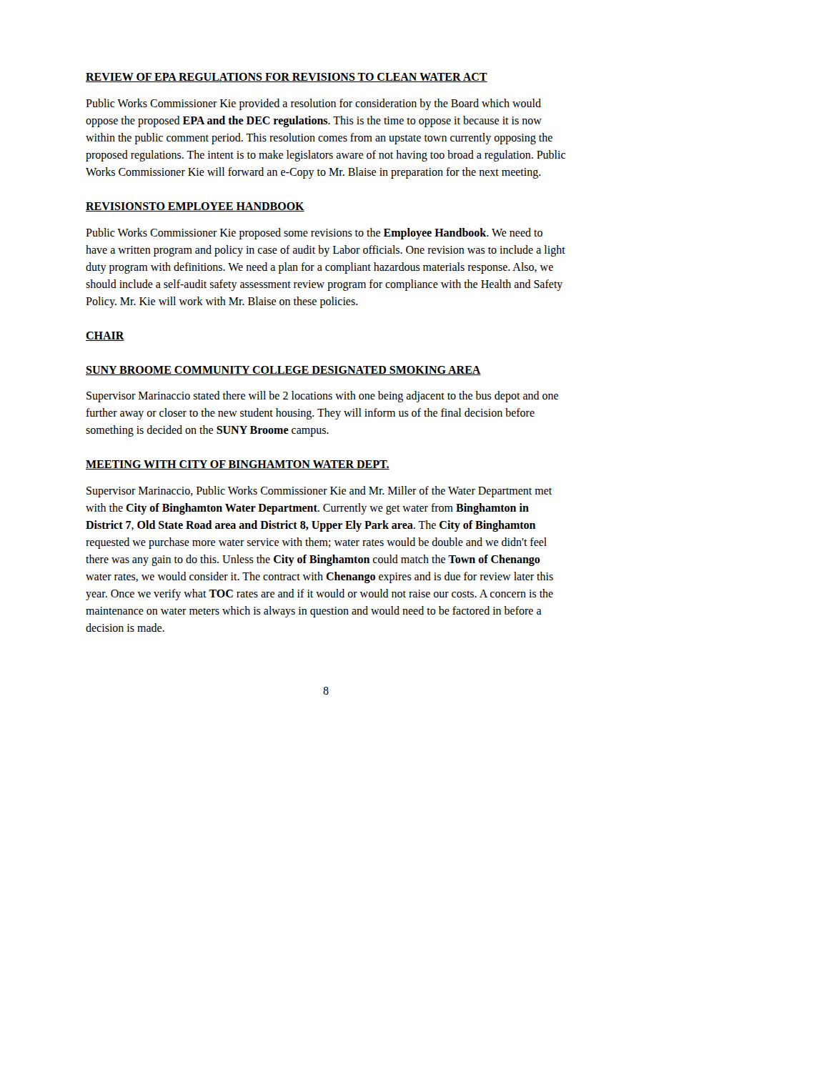REVIEW OF EPA REGULATIONS FOR REVISIONS TO CLEAN WATER ACT
Public Works Commissioner Kie provided a resolution for consideration by the Board which would oppose the proposed EPA and the DEC regulations. This is the time to oppose it because it is now within the public comment period. This resolution comes from an upstate town currently opposing the proposed regulations. The intent is to make legislators aware of not having too broad a regulation. Public Works Commissioner Kie will forward an e-Copy to Mr. Blaise in preparation for the next meeting.
REVISIONSTO EMPLOYEE HANDBOOK
Public Works Commissioner Kie proposed some revisions to the Employee Handbook. We need to have a written program and policy in case of audit by Labor officials. One revision was to include a light duty program with definitions. We need a plan for a compliant hazardous materials response. Also, we should include a self-audit safety assessment review program for compliance with the Health and Safety Policy. Mr. Kie will work with Mr. Blaise on these policies.
CHAIR
SUNY BROOME COMMUNITY COLLEGE DESIGNATED SMOKING AREA
Supervisor Marinaccio stated there will be 2 locations with one being adjacent to the bus depot and one further away or closer to the new student housing. They will inform us of the final decision before something is decided on the SUNY Broome campus.
MEETING WITH CITY OF BINGHAMTON WATER DEPT.
Supervisor Marinaccio, Public Works Commissioner Kie and Mr. Miller of the Water Department met with the City of Binghamton Water Department. Currently we get water from Binghamton in District 7, Old State Road area and District 8, Upper Ely Park area. The City of Binghamton requested we purchase more water service with them; water rates would be double and we didn't feel there was any gain to do this. Unless the City of Binghamton could match the Town of Chenango water rates, we would consider it. The contract with Chenango expires and is due for review later this year. Once we verify what TOC rates are and if it would or would not raise our costs. A concern is the maintenance on water meters which is always in question and would need to be factored in before a decision is made.
8